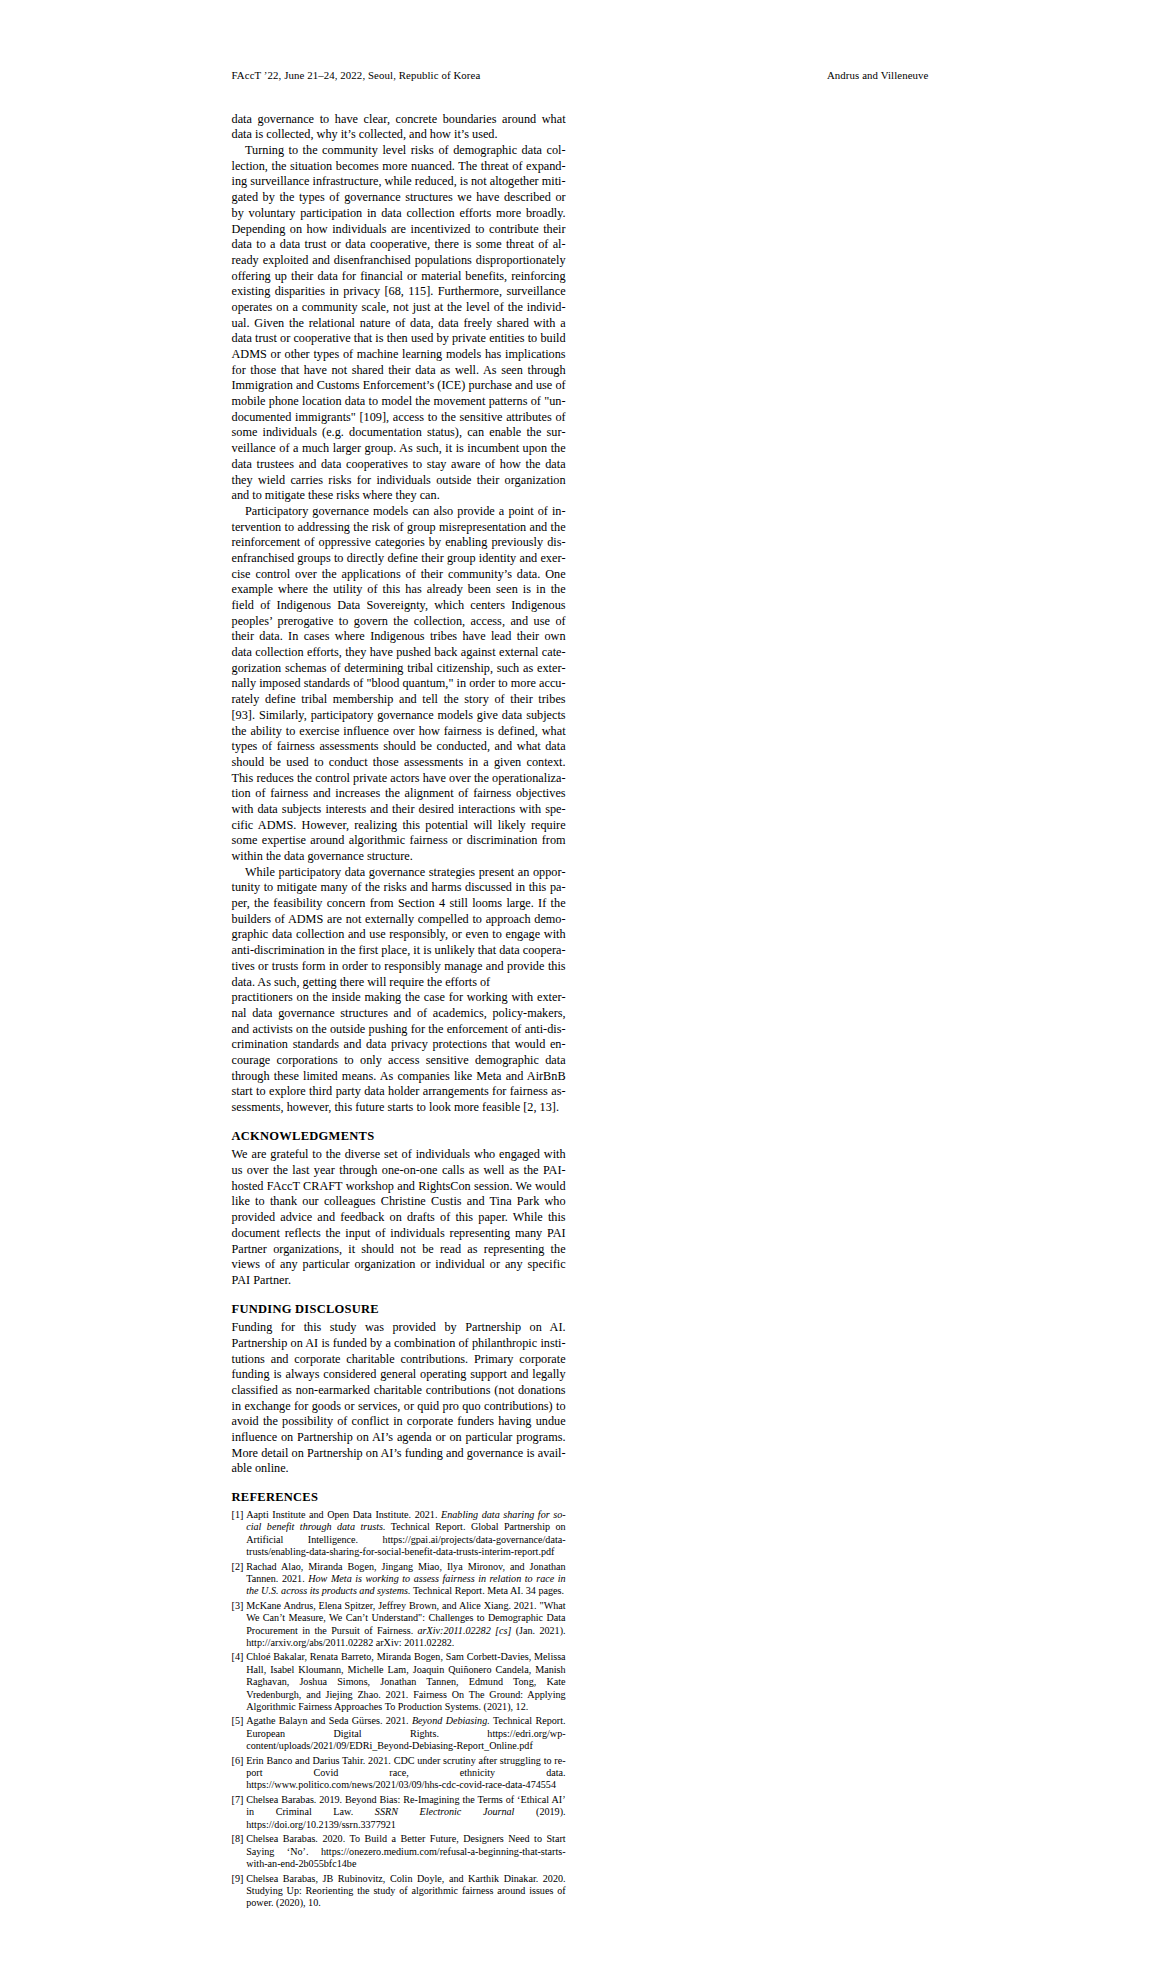FAccT ’22, June 21–24, 2022, Seoul, Republic of Korea
Andrus and Villeneuve
data governance to have clear, concrete boundaries around what data is collected, why it’s collected, and how it’s used.
Turning to the community level risks of demographic data collection, the situation becomes more nuanced. The threat of expanding surveillance infrastructure, while reduced, is not altogether mitigated by the types of governance structures we have described or by voluntary participation in data collection efforts more broadly. Depending on how individuals are incentivized to contribute their data to a data trust or data cooperative, there is some threat of already exploited and disenfranchised populations disproportionately offering up their data for financial or material benefits, reinforcing existing disparities in privacy [68, 115]. Furthermore, surveillance operates on a community scale, not just at the level of the individual. Given the relational nature of data, data freely shared with a data trust or cooperative that is then used by private entities to build ADMS or other types of machine learning models has implications for those that have not shared their data as well. As seen through Immigration and Customs Enforcement’s (ICE) purchase and use of mobile phone location data to model the movement patterns of "undocumented immigrants" [109], access to the sensitive attributes of some individuals (e.g. documentation status), can enable the surveillance of a much larger group. As such, it is incumbent upon the data trustees and data cooperatives to stay aware of how the data they wield carries risks for individuals outside their organization and to mitigate these risks where they can.
Participatory governance models can also provide a point of intervention to addressing the risk of group misrepresentation and the reinforcement of oppressive categories by enabling previously disenfranchised groups to directly define their group identity and exercise control over the applications of their community’s data. One example where the utility of this has already been seen is in the field of Indigenous Data Sovereignty, which centers Indigenous peoples’ prerogative to govern the collection, access, and use of their data. In cases where Indigenous tribes have lead their own data collection efforts, they have pushed back against external categorization schemas of determining tribal citizenship, such as externally imposed standards of "blood quantum," in order to more accurately define tribal membership and tell the story of their tribes [93]. Similarly, participatory governance models give data subjects the ability to exercise influence over how fairness is defined, what types of fairness assessments should be conducted, and what data should be used to conduct those assessments in a given context. This reduces the control private actors have over the operationalization of fairness and increases the alignment of fairness objectives with data subjects interests and their desired interactions with specific ADMS. However, realizing this potential will likely require some expertise around algorithmic fairness or discrimination from within the data governance structure.
While participatory data governance strategies present an opportunity to mitigate many of the risks and harms discussed in this paper, the feasibility concern from Section 4 still looms large. If the builders of ADMS are not externally compelled to approach demographic data collection and use responsibly, or even to engage with anti-discrimination in the first place, it is unlikely that data cooperatives or trusts form in order to responsibly manage and provide this data. As such, getting there will require the efforts of
practitioners on the inside making the case for working with external data governance structures and of academics, policy-makers, and activists on the outside pushing for the enforcement of anti-discrimination standards and data privacy protections that would encourage corporations to only access sensitive demographic data through these limited means. As companies like Meta and AirBnB start to explore third party data holder arrangements for fairness assessments, however, this future starts to look more feasible [2, 13].
Acknowledgments
We are grateful to the diverse set of individuals who engaged with us over the last year through one-on-one calls as well as the PAI-hosted FAccT CRAFT workshop and RightsCon session. We would like to thank our colleagues Christine Custis and Tina Park who provided advice and feedback on drafts of this paper. While this document reflects the input of individuals representing many PAI Partner organizations, it should not be read as representing the views of any particular organization or individual or any specific PAI Partner.
Funding Disclosure
Funding for this study was provided by Partnership on AI. Partnership on AI is funded by a combination of philanthropic institutions and corporate charitable contributions. Primary corporate funding is always considered general operating support and legally classified as non-earmarked charitable contributions (not donations in exchange for goods or services, or quid pro quo contributions) to avoid the possibility of conflict in corporate funders having undue influence on Partnership on AI’s agenda or on particular programs. More detail on Partnership on AI’s funding and governance is available online.
References
[1] Aapti Institute and Open Data Institute. 2021. Enabling data sharing for social benefit through data trusts. Technical Report. Global Partnership on Artificial Intelligence. https://gpai.ai/projects/data-governance/data-trusts/enabling-data-sharing-for-social-benefit-data-trusts-interim-report.pdf
[2] Rachad Alao, Miranda Bogen, Jingang Miao, Ilya Mironov, and Jonathan Tannen. 2021. How Meta is working to assess fairness in relation to race in the U.S. across its products and systems. Technical Report. Meta AI. 34 pages.
[3] McKane Andrus, Elena Spitzer, Jeffrey Brown, and Alice Xiang. 2021. "What We Can’t Measure, We Can’t Understand": Challenges to Demographic Data Procurement in the Pursuit of Fairness. arXiv:2011.02282 [cs] (Jan. 2021). http://arxiv.org/abs/2011.02282 arXiv: 2011.02282.
[4] Chloé Bakalar, Renata Barreto, Miranda Bogen, Sam Corbett-Davies, Melissa Hall, Isabel Kloumann, Michelle Lam, Joaquin Quiñonero Candela, Manish Raghavan, Joshua Simons, Jonathan Tannen, Edmund Tong, Kate Vredenburgh, and Jiejing Zhao. 2021. Fairness On The Ground: Applying Algorithmic Fairness Approaches To Production Systems. (2021), 12.
[5] Agathe Balayn and Seda Gürses. 2021. Beyond Debiasing. Technical Report. European Digital Rights. https://edri.org/wp-content/uploads/2021/09/EDRi_Beyond-Debiasing-Report_Online.pdf
[6] Erin Banco and Darius Tahir. 2021. CDC under scrutiny after struggling to report Covid race, ethnicity data. https://www.politico.com/news/2021/03/09/hhs-cdc-covid-race-data-474554
[7] Chelsea Barabas. 2019. Beyond Bias: Re-Imagining the Terms of ‘Ethical AI’ in Criminal Law. SSRN Electronic Journal (2019). https://doi.org/10.2139/ssrn.3377921
[8] Chelsea Barabas. 2020. To Build a Better Future, Designers Need to Start Saying ‘No’. https://onezero.medium.com/refusal-a-beginning-that-starts-with-an-end-2b055bfc14be
[9] Chelsea Barabas, JB Rubinovitz, Colin Doyle, and Karthik Dinakar. 2020. Studying Up: Reorienting the study of algorithmic fairness around issues of power. (2020), 10.